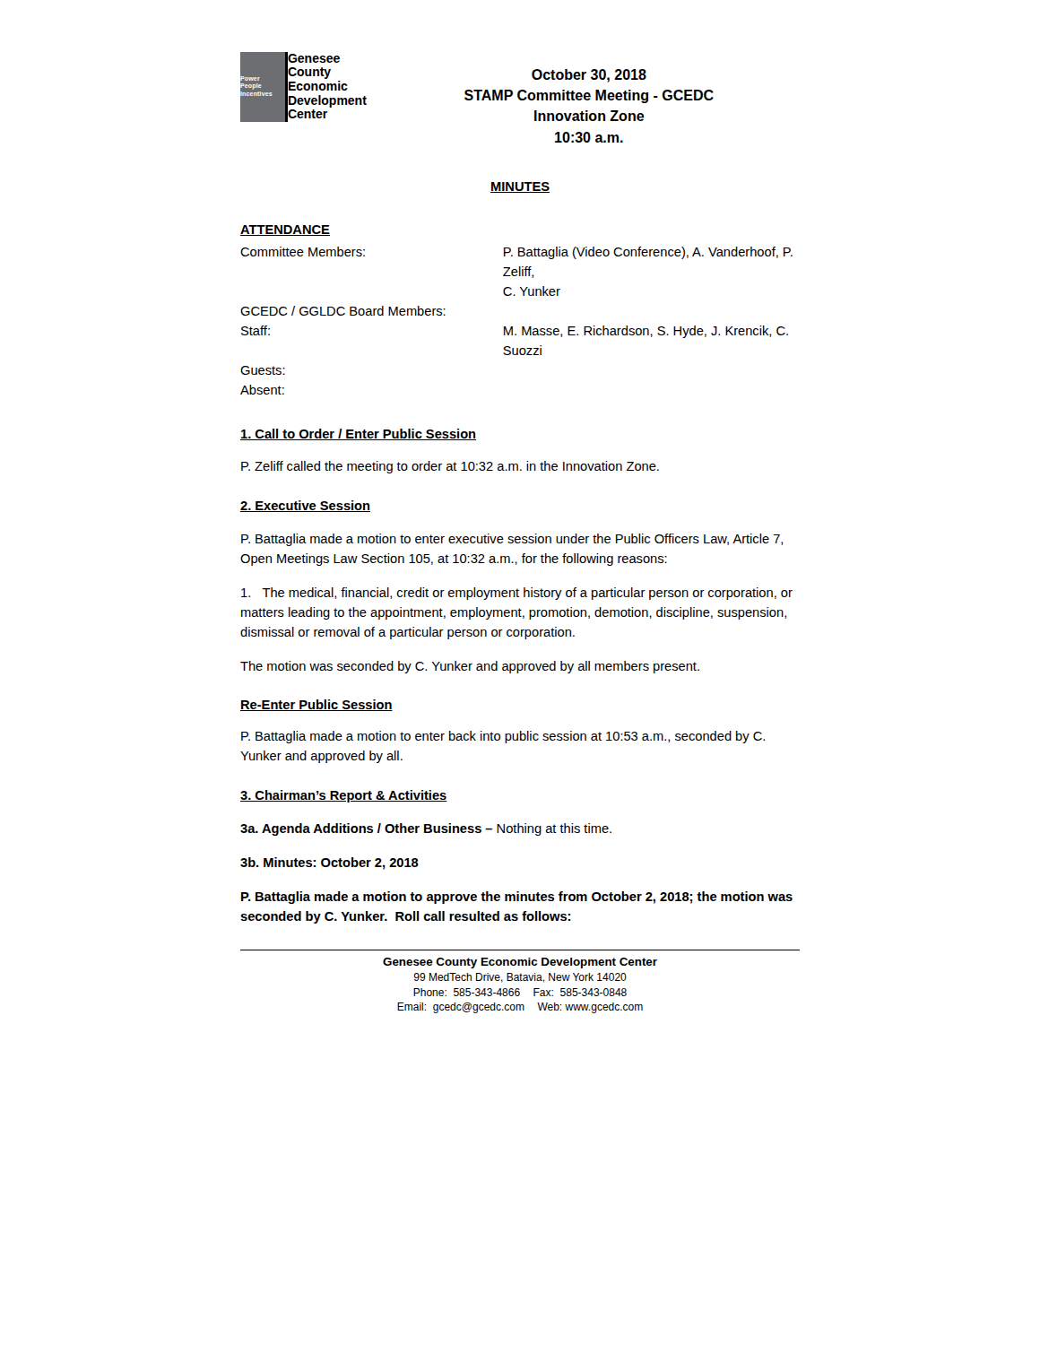| Power People Incentives | | G enesee C ounty E conomic D evelopment C enter |
October 30, 2018
STAMP Committee Meeting - GCEDC
Innovation Zone
10:30 a.m.
MINUTES
ATTENDANCE
| Committee Members: | P. Battaglia (Video Conference), A. Vanderhoof, P. Zeliff, C. Yunker |
| GCEDC / GGLDC Board Members: | |
| Staff: | M. Masse, E. Richardson, S. Hyde, J. Krencik, C. Suozzi |
| Guests: | |
| Absent: | |
1. Call to Order / Enter Public Session
P. Zeliff called the meeting to order at 10:32 a.m. in the Innovation Zone.
2. Executive Session
P. Battaglia made a motion to enter executive session under the Public Officers Law, Article 7, Open Meetings Law Section 105, at 10:32 a.m., for the following reasons:
1. The medical, financial, credit or employment history of a particular person or corporation, or matters leading to the appointment, employment, promotion, demotion, discipline, suspension, dismissal or removal of a particular person or corporation.
The motion was seconded by C. Yunker and approved by all members present.
Re-Enter Public Session
P. Battaglia made a motion to enter back into public session at 10:53 a.m., seconded by C. Yunker and approved by all.
3. Chairman’s Report & Activities
3a. Agenda Additions / Other Business – Nothing at this time.
3b. Minutes: October 2, 2018
P. Battaglia made a motion to approve the minutes from October 2, 2018; the motion was seconded by C. Yunker. Roll call resulted as follows:
Genesee County Economic Development Center
99 MedTech Drive, Batavia, New York 14020
Phone: 585-343-4866 Fax: 585-343-0848
Email: gcedc@gcedc.com Web: www.gcedc.com